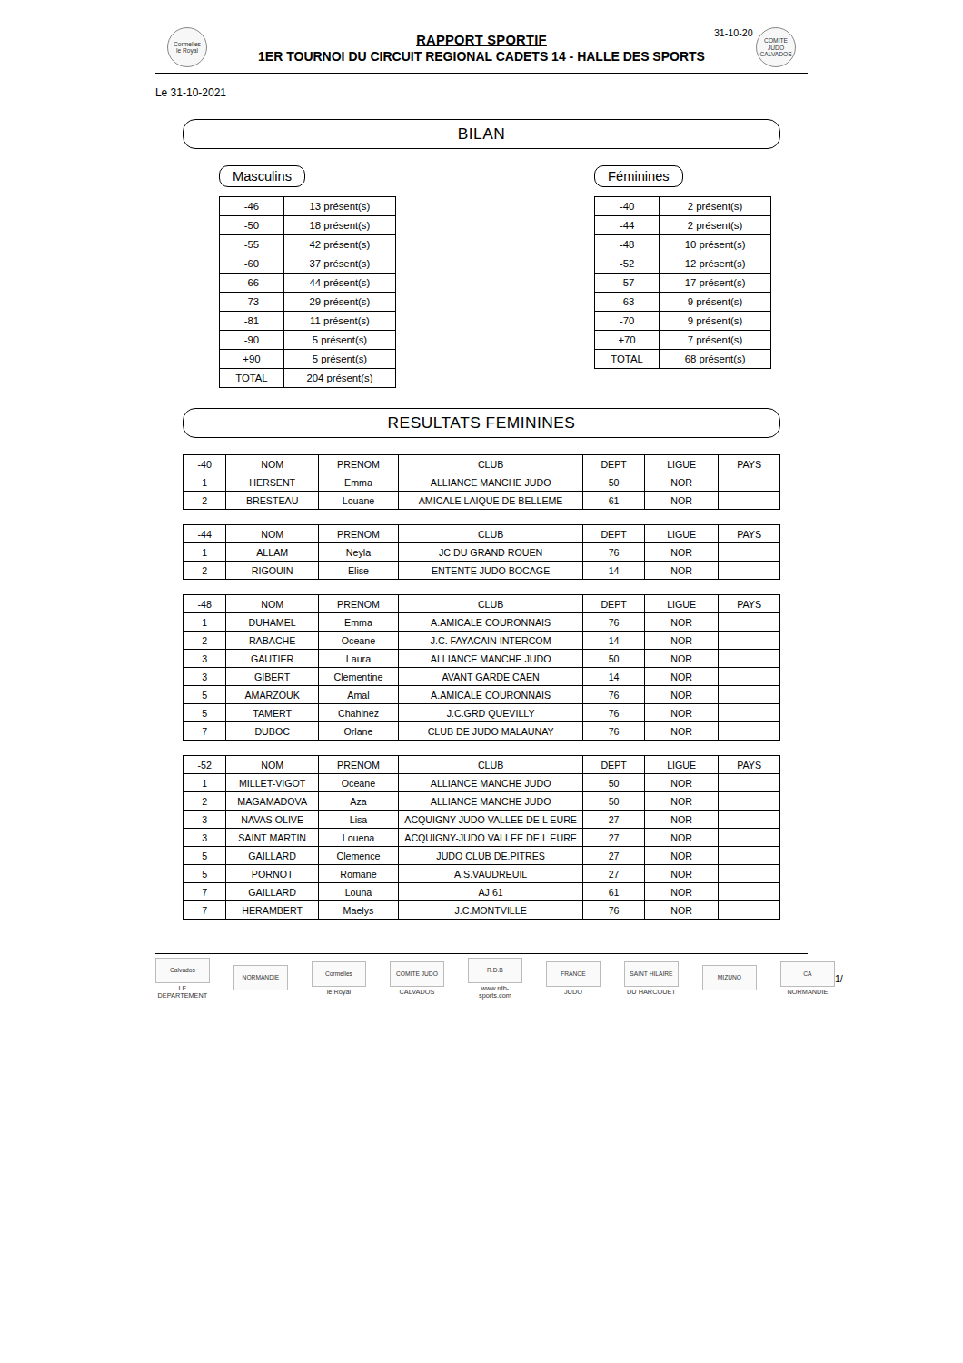31-10-20
Cormelles
le Royal
RAPPORT SPORTIF
1ER TOURNOI DU CIRCUIT REGIONAL CADETS 14 - HALLE DES SPORTS
COMITE
JUDO
CALVADOS
Le 31-10-2021
BILAN
Masculins
| -46 | 13 présent(s) |
| -50 | 18 présent(s) |
| -55 | 42 présent(s) |
| -60 | 37 présent(s) |
| -66 | 44 présent(s) |
| -73 | 29 présent(s) |
| -81 | 11 présent(s) |
| -90 | 5 présent(s) |
| +90 | 5 présent(s) |
| TOTAL | 204 présent(s) |
Féminines
| -40 | 2 présent(s) |
| -44 | 2 présent(s) |
| -48 | 10 présent(s) |
| -52 | 12 présent(s) |
| -57 | 17 présent(s) |
| -63 | 9 présent(s) |
| -70 | 9 présent(s) |
| +70 | 7 présent(s) |
| TOTAL | 68 présent(s) |
RESULTATS FEMININES
| -40 | NOM | PRENOM | CLUB | DEPT | LIGUE | PAYS |
| --- | --- | --- | --- | --- | --- | --- |
| 1 | HERSENT | Emma | ALLIANCE MANCHE JUDO | 50 | NOR | |
| 2 | BRESTEAU | Louane | AMICALE LAIQUE DE BELLEME | 61 | NOR | |
| -44 | NOM | PRENOM | CLUB | DEPT | LIGUE | PAYS |
| --- | --- | --- | --- | --- | --- | --- |
| 1 | ALLAM | Neyla | JC DU GRAND ROUEN | 76 | NOR | |
| 2 | RIGOUIN | Elise | ENTENTE JUDO BOCAGE | 14 | NOR | |
| -48 | NOM | PRENOM | CLUB | DEPT | LIGUE | PAYS |
| --- | --- | --- | --- | --- | --- | --- |
| 1 | DUHAMEL | Emma | A.AMICALE COURONNAIS | 76 | NOR | |
| 2 | RABACHE | Oceane | J.C. FAYACAIN INTERCOM | 14 | NOR | |
| 3 | GAUTIER | Laura | ALLIANCE MANCHE JUDO | 50 | NOR | |
| 3 | GIBERT | Clementine | AVANT GARDE CAEN | 14 | NOR | |
| 5 | AMARZOUK | Amal | A.AMICALE COURONNAIS | 76 | NOR | |
| 5 | TAMERT | Chahinez | J.C.GRD QUEVILLY | 76 | NOR | |
| 7 | DUBOC | Orlane | CLUB DE JUDO MALAUNAY | 76 | NOR | |
| -52 | NOM | PRENOM | CLUB | DEPT | LIGUE | PAYS |
| --- | --- | --- | --- | --- | --- | --- |
| 1 | MILLET-VIGOT | Oceane | ALLIANCE MANCHE JUDO | 50 | NOR | |
| 2 | MAGAMADOVA | Aza | ALLIANCE MANCHE JUDO | 50 | NOR | |
| 3 | NAVAS OLIVE | Lisa | ACQUIGNY-JUDO VALLEE DE L EURE | 27 | NOR | |
| 3 | SAINT MARTIN | Louena | ACQUIGNY-JUDO VALLEE DE L EURE | 27 | NOR | |
| 5 | GAILLARD | Clemence | JUDO CLUB DE.PITRES | 27 | NOR | |
| 5 | PORNOT | Romane | A.S.VAUDREUIL | 27 | NOR | |
| 7 | GAILLARD | Louna | AJ 61 | 61 | NOR | |
| 7 | HERAMBERT | Maelys | J.C.MONTVILLE | 76 | NOR | |
Calvados
LE DEPARTEMENT
NORMANDIE
Cormelles
le Royal
COMITE JUDO
CALVADOS
R.D.B
www.rdb-sports.com
FRANCE
JUDO
SAINT HILAIRE
DU HARCOUET
MIZUNO
CA
NORMANDIE
1/